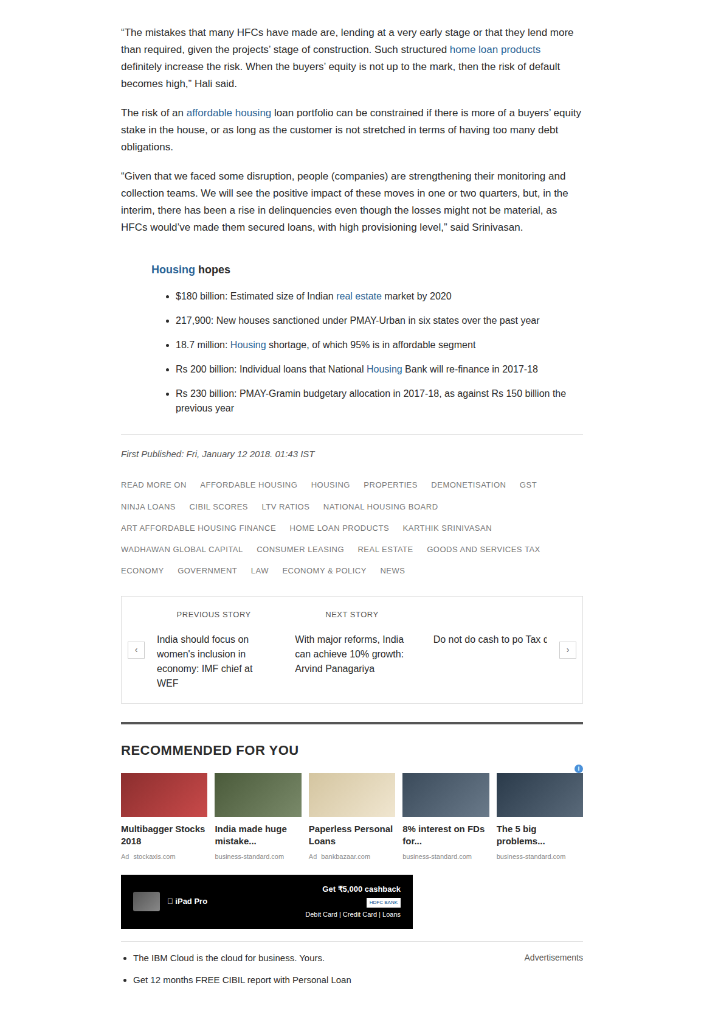“The mistakes that many HFCs have made are, lending at a very early stage or that they lend more than required, given the projects’ stage of construction. Such structured home loan products definitely increase the risk. When the buyers’ equity is not up to the mark, then the risk of default becomes high,” Hali said.
The risk of an affordable housing loan portfolio can be constrained if there is more of a buyers’ equity stake in the house, or as long as the customer is not stretched in terms of having too many debt obligations.
“Given that we faced some disruption, people (companies) are strengthening their monitoring and collection teams. We will see the positive impact of these moves in one or two quarters, but, in the interim, there has been a rise in delinquencies even though the losses might not be material, as HFCs would’ve made them secured loans, with high provisioning level,” said Srinivasan.
Housing hopes
$180 billion: Estimated size of Indian real estate market by 2020
217,900: New houses sanctioned under PMAY-Urban in six states over the past year
18.7 million: Housing shortage, of which 95% is in affordable segment
Rs 200 billion: Individual loans that National Housing Bank will re-finance in 2017-18
Rs 230 billion: PMAY-Gramin budgetary allocation in 2017-18, as against Rs 150 billion the previous year
First Published: Fri, January 12 2018. 01:43 IST
READ MORE ON AFFORDABLE HOUSING HOUSING PROPERTIES DEMONETISATION GST NINJA LOANS CIBIL SCORES LTV RATIOS NATIONAL HOUSING BOARD ART AFFORDABLE HOUSING FINANCE HOME LOAN PRODUCTS KARTHIK SRINIVASAN WADHAWAN GLOBAL CAPITAL CONSUMER LEASING REAL ESTATE GOODS AND SERVICES TAX ECONOMY GOVERNMENT LAW ECONOMY & POLICY NEWS
‹
PREVIOUS STORY
India should focus on women's inclusion in economy: IMF chief at WEF
NEXT STORY
With major reforms, India can achieve 10% growth: Arvind Panagariya
Do not do cash to po Tax dept
›
RECOMMENDED FOR YOU
i
Multibagger Stocks 2018
Ad stockaxis.com
India made huge mistake...
business-standard.com
Paperless Personal Loans
Ad bankbazaar.com
8% interest on FDs for...
business-standard.com
The 5 big problems...
business-standard.com
 iPad Pro
Get ₹5,000 cashback HDFC BANK
Debit Card | Credit Card | Loans
The IBM Cloud is the cloud for business. Yours.
Get 12 months FREE CIBIL report with Personal Loan
Advertisements